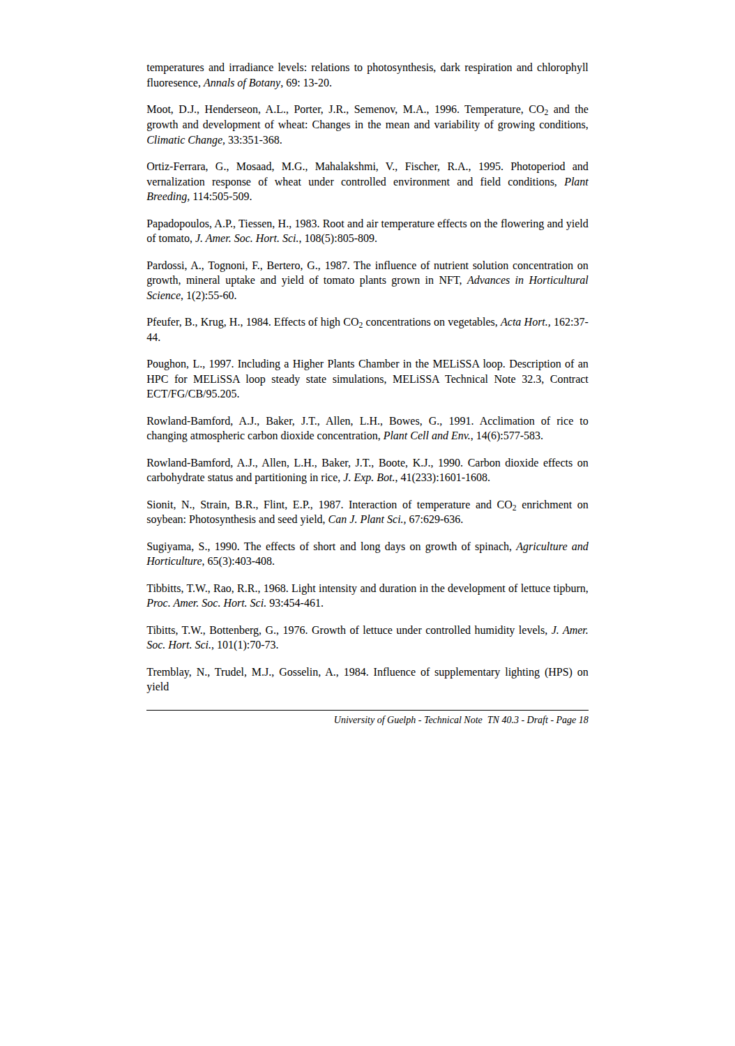temperatures and irradiance levels: relations to photosynthesis, dark respiration and chlorophyll fluoresence, Annals of Botany, 69: 13-20.
Moot, D.J., Henderseon, A.L., Porter, J.R., Semenov, M.A., 1996. Temperature, CO2 and the growth and development of wheat: Changes in the mean and variability of growing conditions, Climatic Change, 33:351-368.
Ortiz-Ferrara, G., Mosaad, M.G., Mahalakshmi, V., Fischer, R.A., 1995. Photoperiod and vernalization response of wheat under controlled environment and field conditions, Plant Breeding, 114:505-509.
Papadopoulos, A.P., Tiessen, H., 1983. Root and air temperature effects on the flowering and yield of tomato, J. Amer. Soc. Hort. Sci., 108(5):805-809.
Pardossi, A., Tognoni, F., Bertero, G., 1987. The influence of nutrient solution concentration on growth, mineral uptake and yield of tomato plants grown in NFT, Advances in Horticultural Science, 1(2):55-60.
Pfeufer, B., Krug, H., 1984. Effects of high CO2 concentrations on vegetables, Acta Hort., 162:37-44.
Poughon, L., 1997. Including a Higher Plants Chamber in the MELiSSA loop. Description of an HPC for MELiSSA loop steady state simulations, MELiSSA Technical Note 32.3, Contract ECT/FG/CB/95.205.
Rowland-Bamford, A.J., Baker, J.T., Allen, L.H., Bowes, G., 1991. Acclimation of rice to changing atmospheric carbon dioxide concentration, Plant Cell and Env., 14(6):577-583.
Rowland-Bamford, A.J., Allen, L.H., Baker, J.T., Boote, K.J., 1990. Carbon dioxide effects on carbohydrate status and partitioning in rice, J. Exp. Bot., 41(233):1601-1608.
Sionit, N., Strain, B.R., Flint, E.P., 1987. Interaction of temperature and CO2 enrichment on soybean: Photosynthesis and seed yield, Can J. Plant Sci., 67:629-636.
Sugiyama, S., 1990. The effects of short and long days on growth of spinach, Agriculture and Horticulture, 65(3):403-408.
Tibbitts, T.W., Rao, R.R., 1968. Light intensity and duration in the development of lettuce tipburn, Proc. Amer. Soc. Hort. Sci. 93:454-461.
Tibitts, T.W., Bottenberg, G., 1976. Growth of lettuce under controlled humidity levels, J. Amer. Soc. Hort. Sci., 101(1):70-73.
Tremblay, N., Trudel, M.J., Gosselin, A., 1984. Influence of supplementary lighting (HPS) on yield
University of Guelph - Technical Note TN 40.3 - Draft - Page 18